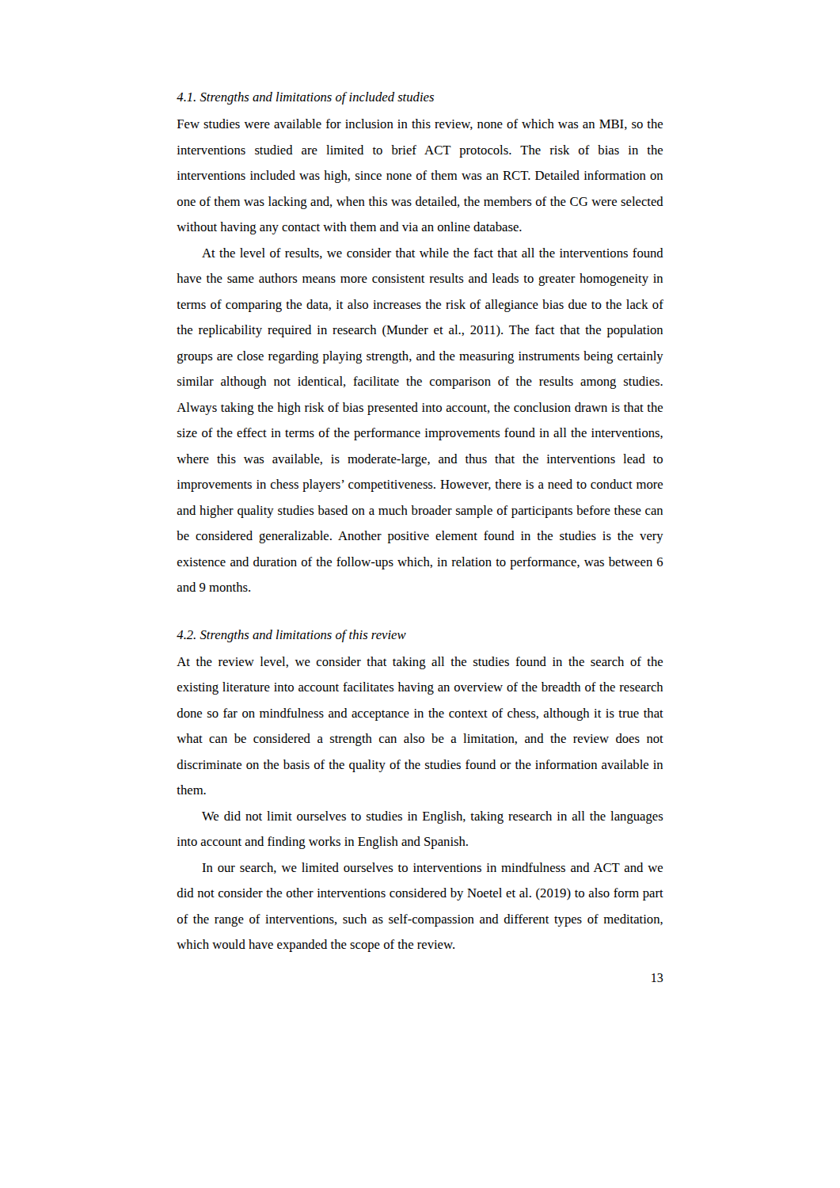4.1. Strengths and limitations of included studies
Few studies were available for inclusion in this review, none of which was an MBI, so the interventions studied are limited to brief ACT protocols. The risk of bias in the interventions included was high, since none of them was an RCT. Detailed information on one of them was lacking and, when this was detailed, the members of the CG were selected without having any contact with them and via an online database.
At the level of results, we consider that while the fact that all the interventions found have the same authors means more consistent results and leads to greater homogeneity in terms of comparing the data, it also increases the risk of allegiance bias due to the lack of the replicability required in research (Munder et al., 2011). The fact that the population groups are close regarding playing strength, and the measuring instruments being certainly similar although not identical, facilitate the comparison of the results among studies. Always taking the high risk of bias presented into account, the conclusion drawn is that the size of the effect in terms of the performance improvements found in all the interventions, where this was available, is moderate-large, and thus that the interventions lead to improvements in chess players’ competitiveness. However, there is a need to conduct more and higher quality studies based on a much broader sample of participants before these can be considered generalizable. Another positive element found in the studies is the very existence and duration of the follow-ups which, in relation to performance, was between 6 and 9 months.
4.2. Strengths and limitations of this review
At the review level, we consider that taking all the studies found in the search of the existing literature into account facilitates having an overview of the breadth of the research done so far on mindfulness and acceptance in the context of chess, although it is true that what can be considered a strength can also be a limitation, and the review does not discriminate on the basis of the quality of the studies found or the information available in them.
We did not limit ourselves to studies in English, taking research in all the languages into account and finding works in English and Spanish.
In our search, we limited ourselves to interventions in mindfulness and ACT and we did not consider the other interventions considered by Noetel et al. (2019) to also form part of the range of interventions, such as self-compassion and different types of meditation, which would have expanded the scope of the review.
13